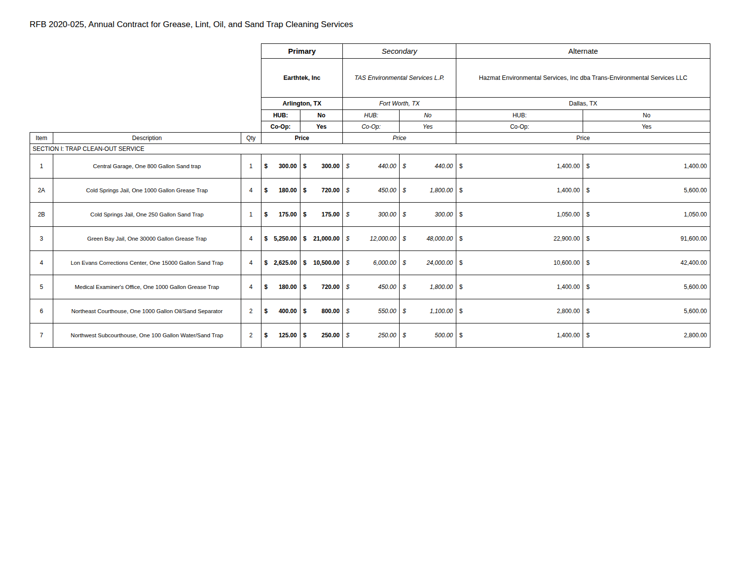RFB 2020-025, Annual Contract for Grease, Lint, Oil, and Sand Trap Cleaning Services
| | Primary | Secondary | Alternate |
| Earthtek, Inc | TAS Environmental Services L.P. | Hazmat Environmental Services, Inc dba Trans-Environmental Services LLC |
| Arlington, TX | Fort Worth, TX | Dallas, TX |
| HUB: | No | HUB: | No | HUB: | No |
| Co-Op: | Yes | Co-Op: | Yes | Co-Op: | Yes |
| Item | Description | Qty | Price | Price | Price |
| SECTION I: TRAP CLEAN-OUT SERVICE |
| 1 | Central Garage, One 800 Gallon Sand trap | 1 | $ 300.00 | $ 300.00 | $ 440.00 | $ 440.00 | $ 1,400.00 | $ 1,400.00 |
| 2A | Cold Springs Jail, One 1000 Gallon Grease Trap | 4 | $ 180.00 | $ 720.00 | $ 450.00 | $ 1,800.00 | $ 1,400.00 | $ 5,600.00 |
| 2B | Cold Springs Jail, One 250 Gallon Sand Trap | 1 | $ 175.00 | $ 175.00 | $ 300.00 | $ 300.00 | $ 1,050.00 | $ 1,050.00 |
| 3 | Green Bay Jail, One 30000 Gallon Grease Trap | 4 | $ 5,250.00 | $ 21,000.00 | $ 12,000.00 | $ 48,000.00 | $ 22,900.00 | $ 91,600.00 |
| 4 | Lon Evans Corrections Center, One 15000 Gallon Sand Trap | 4 | $ 2,625.00 | $ 10,500.00 | $ 6,000.00 | $ 24,000.00 | $ 10,600.00 | $ 42,400.00 |
| 5 | Medical Examiner's Office, One 1000 Gallon Grease Trap | 4 | $ 180.00 | $ 720.00 | $ 450.00 | $ 1,800.00 | $ 1,400.00 | $ 5,600.00 |
| 6 | Northeast Courthouse, One 1000 Gallon Oil/Sand Separator | 2 | $ 400.00 | $ 800.00 | $ 550.00 | $ 1,100.00 | $ 2,800.00 | $ 5,600.00 |
| 7 | Northwest Subcourthouse, One 100 Gallon Water/Sand Trap | 2 | $ 125.00 | $ 250.00 | $ 250.00 | $ 500.00 | $ 1,400.00 | $ 2,800.00 |